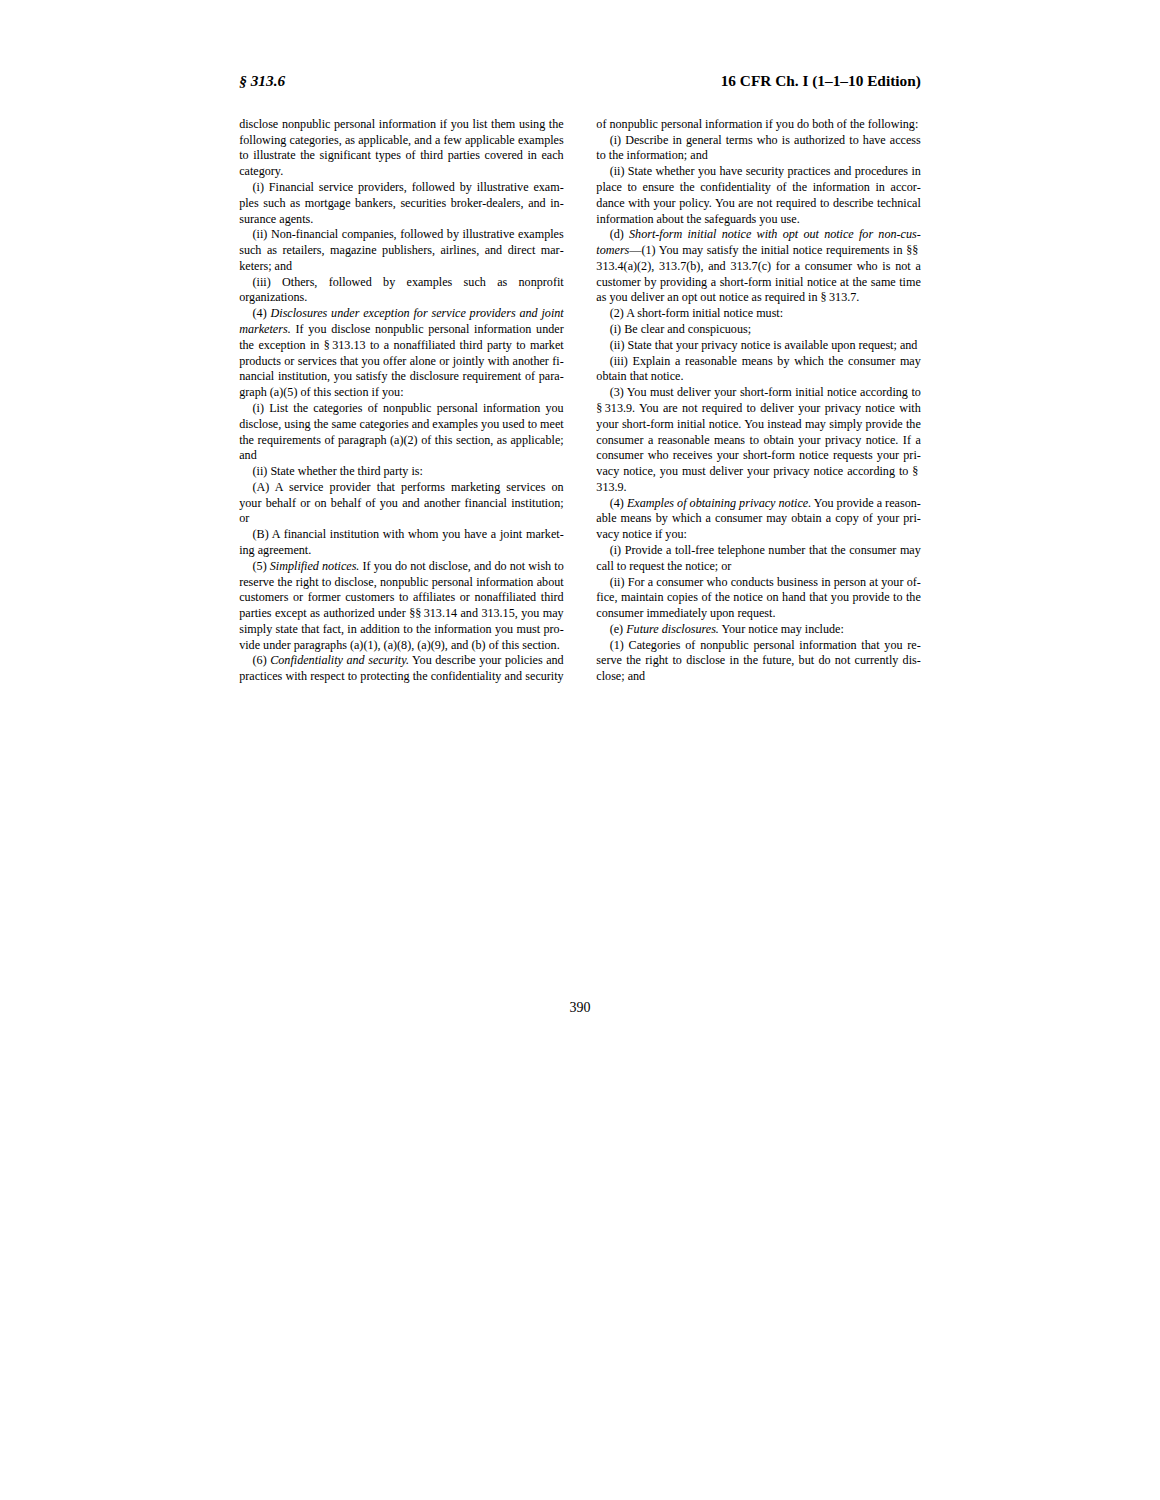§ 313.6 16 CFR Ch. I (1–1–10 Edition)
disclose nonpublic personal information if you list them using the following categories, as applicable, and a few applicable examples to illustrate the significant types of third parties covered in each category.
(i) Financial service providers, followed by illustrative examples such as mortgage bankers, securities broker-dealers, and insurance agents.
(ii) Non-financial companies, followed by illustrative examples such as retailers, magazine publishers, airlines, and direct marketers; and
(iii) Others, followed by examples such as nonprofit organizations.
(4) Disclosures under exception for service providers and joint marketers. If you disclose nonpublic personal information under the exception in § 313.13 to a nonaffiliated third party to market products or services that you offer alone or jointly with another financial institution, you satisfy the disclosure requirement of paragraph (a)(5) of this section if you:
(i) List the categories of nonpublic personal information you disclose, using the same categories and examples you used to meet the requirements of paragraph (a)(2) of this section, as applicable; and
(ii) State whether the third party is:
(A) A service provider that performs marketing services on your behalf or on behalf of you and another financial institution; or
(B) A financial institution with whom you have a joint marketing agreement.
(5) Simplified notices. If you do not disclose, and do not wish to reserve the right to disclose, nonpublic personal information about customers or former customers to affiliates or nonaffiliated third parties except as authorized under §§ 313.14 and 313.15, you may simply state that fact, in addition to the information you must provide under paragraphs (a)(1), (a)(8), (a)(9), and (b) of this section.
(6) Confidentiality and security. You describe your policies and practices with respect to protecting the confidentiality and security of nonpublic personal information if you do both of the following:
(i) Describe in general terms who is authorized to have access to the information; and
(ii) State whether you have security practices and procedures in place to ensure the confidentiality of the information in accordance with your policy. You are not required to describe technical information about the safeguards you use.
(d) Short-form initial notice with opt out notice for non-customers—(1) You may satisfy the initial notice requirements in §§ 313.4(a)(2), 313.7(b), and 313.7(c) for a consumer who is not a customer by providing a short-form initial notice at the same time as you deliver an opt out notice as required in § 313.7.
(2) A short-form initial notice must:
(i) Be clear and conspicuous;
(ii) State that your privacy notice is available upon request; and
(iii) Explain a reasonable means by which the consumer may obtain that notice.
(3) You must deliver your short-form initial notice according to § 313.9. You are not required to deliver your privacy notice with your short-form initial notice. You instead may simply provide the consumer a reasonable means to obtain your privacy notice. If a consumer who receives your short-form notice requests your privacy notice, you must deliver your privacy notice according to § 313.9.
(4) Examples of obtaining privacy notice. You provide a reasonable means by which a consumer may obtain a copy of your privacy notice if you:
(i) Provide a toll-free telephone number that the consumer may call to request the notice; or
(ii) For a consumer who conducts business in person at your office, maintain copies of the notice on hand that you provide to the consumer immediately upon request.
(e) Future disclosures. Your notice may include:
(1) Categories of nonpublic personal information that you reserve the right to disclose in the future, but do not currently disclose; and
390